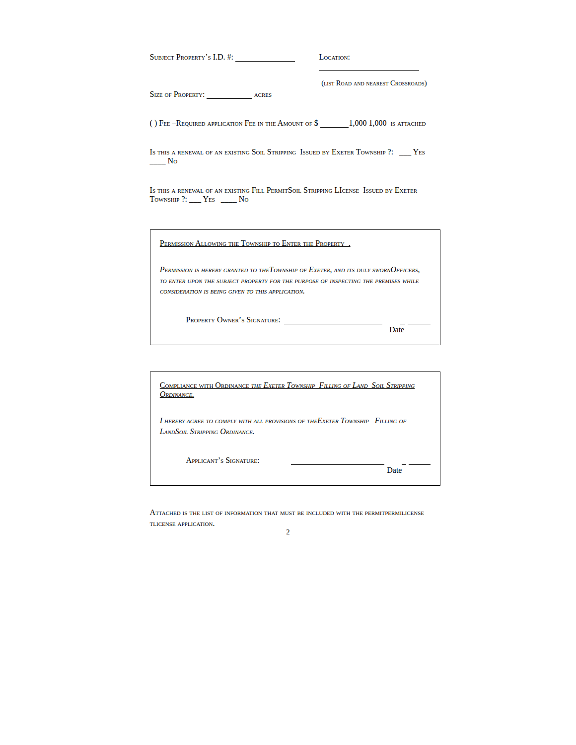Subject Property’s I.D. #:
Location:
(list Road and nearest Crossroads)
Size of Property: acres
( ) Fee –Required application Fee in the Amount of $ 1,000 1,000 is attached
Is this a renewal of an existing Soil Stripping Issued by Exeter Township ?: ___ Yes ____ No
Is this a renewal of an existing Fill PermitSoil Stripping LIcense Issued by Exeter Township ?: ___ Yes ____ No
Permission Allowing the Township to Enter the Property .
Permission is hereby granted to the Township of Exeter, and its duly sworn Officers, to enter upon the subject property for the purpose of inspecting the premises while consideration is being given to this application.
Property Owner’s Signature:
Date
Compliance with Ordinance the Exeter Township Filling of Land Soil Stripping Ordinance.
I hereby agree to comply with all provisions of the Exeter Township Filling of Land Soil Stripping Ordinance.
Applicant’s Signature:
Date
Attached is the list of information that must be included with the permitpermilicense tlicense application.
2